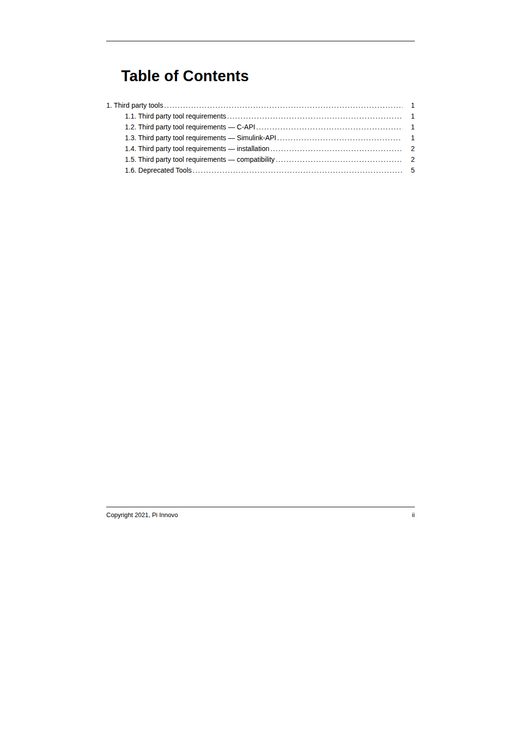Table of Contents
1. Third party tools .................................................................................................. 1
1.1. Third party tool requirements ...................................................................... 1
1.2. Third party tool requirements — C-API ........................................................ 1
1.3. Third party tool requirements — Simulink-API .............................................. 1
1.4. Third party tool requirements — installation .................................................. 2
1.5. Third party tool requirements — compatibility ............................................... 2
1.6. Deprecated Tools ....................................................................................... 5
Copyright 2021, Pi Innovo ii